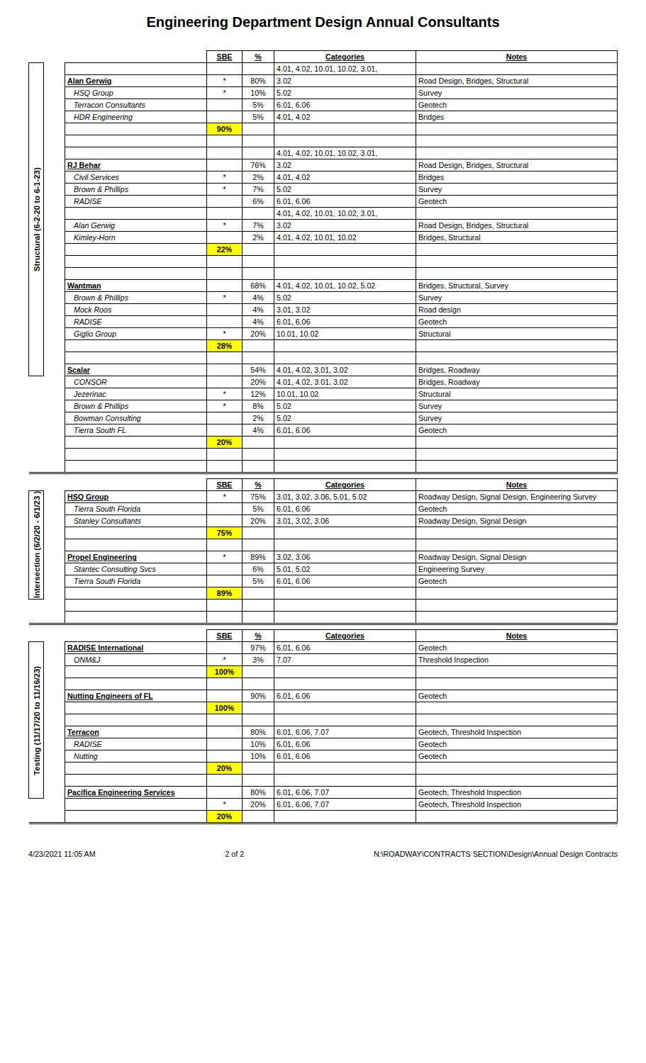Engineering Department Design Annual Consultants
| | | | SBE | % | Categories | Notes |
| Structural (6-2-20 to 6-1-23) | | | | | 4.01, 4.02, 10.01, 10.02, 3.01, | |
| | Alan Gerwig | * | 80% | 3.02 | Road Design, Bridges, Structural |
| | HSQ Group | * | 10% | 5.02 | Survey |
| | Terracon Consultants | | 5% | 6.01, 6.06 | Geotech |
| | HDR Engineering | | 5% | 4.01, 4.02 | Bridges |
| | | 90% | | | |
| | | | | 4.01, 4.02, 10.01, 10.02, 3.01, | |
| | RJ Behar | | 76% | 3.02 | Road Design, Bridges, Structural |
| | Civil Services | * | 2% | 4.01, 4.02 | Bridges |
| | Brown & Phillips | * | 7% | 5.02 | Survey |
| | RADISE | | 6% | 6.01, 6.06 | Geotech |
| | | | | 4.01, 4.02, 10.01, 10.02, 3.01, | |
| | Alan Gerwig | * | 7% | 3.02 | Road Design, Bridges, Structural |
| | Kimley-Horn | | 2% | 4.01, 4.02, 10.01, 10.02 | Bridges, Structural |
| | | 22% | | | |
| | Wantman | | 68% | 4.01, 4.02, 10.01, 10.02, 5.02 | Bridges, Structural, Survey |
| | Brown & Phillips | * | 4% | 5.02 | Survey |
| | Mock Roos | | 4% | 3.01, 3.02 | Road design |
| | RADISE | | 4% | 6.01, 6.06 | Geotech |
| | Giglio Group | * | 20% | 10.01, 10.02 | Structural |
| | | 28% | | | |
| | Scalar | | 54% | 4.01, 4.02, 3.01, 3.02 | Bridges, Roadway |
| | | CONSOR | | 20% | 4.01, 4.02, 3.01, 3.02 | Bridges, Roadway |
| | | Jezerinac | * | 12% | 10.01, 10.02 | Structural |
| | | Brown & Phillips | * | 8% | 5.02 | Survey |
| | | Bowman Consulting | | 2% | 5.02 | Survey |
| | | Tierra South FL | | 4% | 6.01, 6.06 | Geotech |
| | | | 20% | | | |
| | | | SBE | % | Categories | Notes |
| Intersection (6/2/20 - 6/1/23 ) | | HSQ Group | * | 75% | 3.01, 3.02, 3.06, 5.01, 5.02 | Roadway Design, Signal Design, Engineering Survey |
| | Tierra South Florida | | 5% | 6.01, 6.06 | Geotech |
| | Stanley Consultants | | 20% | 3.01, 3.02, 3.06 | Roadway Design, Signal Design |
| | | 75% | | | |
| | Propel Engineering | * | 89% | 3.02, 3.06 | Roadway Design, Signal Design |
| | Stantec Consulting Svcs | | 6% | 5.01, 5.02 | Engineering Survey |
| | Tierra South Florida | | 5% | 6.01, 6.06 | Geotech |
| | | 89% | | | |
| | | | SBE | % | Categories | Notes |
| Testing (11/17/20 to 11/16/23) | | RADISE International | | 97% | 6.01, 6.06 | Geotech |
| | ONM&J | * | 3% | 7.07 | Threshold Inspection |
| | | 100% | | | |
| | Nutting Engineers of FL | | 90% | 6.01, 6.06 | Geotech |
| | | 100% | | | |
| | Terracon | | 80% | 6.01, 6.06, 7.07 | Geotech, Threshold Inspection |
| | RADISE | | 10% | 6.01, 6.06 | Geotech |
| | Nutting | | 10% | 6.01, 6.06 | Geotech |
| | | 20% | | | |
| | Pacifica Engineering Services | | 80% | 6.01, 6.06, 7.07 | Geotech, Threshold Inspection |
| | | | * | 20% | 6.01, 6.06, 7.07 | Geotech, Threshold Inspection |
| | | | 20% | | | |
4/23/2021 11:05 AM
2 of 2
N:\ROADWAY\CONTRACTS SECTION\Design\Annual Design Contracts